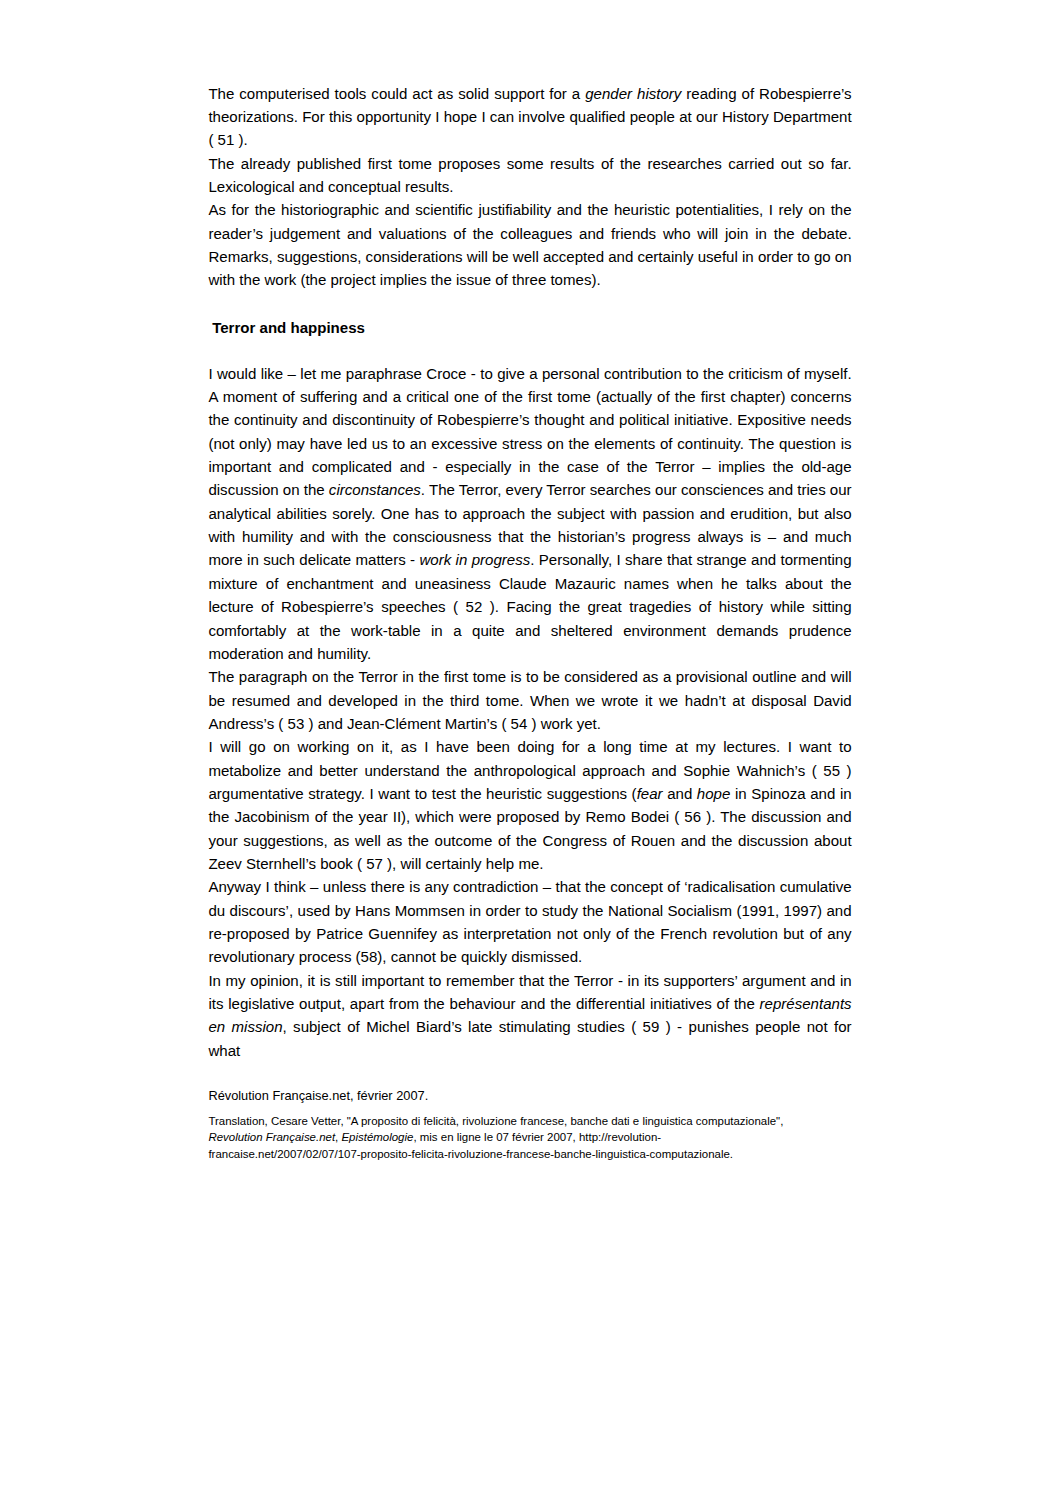The computerised tools could act as solid support for a gender history reading of Robespierre’s theorizations. For this opportunity I hope I can involve qualified people at our History Department ( 51 ).
The already published first tome proposes some results of the researches carried out so far. Lexicological and conceptual results.
As for the historiographic and scientific justifiability and the heuristic potentialities, I rely on the reader’s judgement and valuations of the colleagues and friends who will join in the debate. Remarks, suggestions, considerations will be well accepted and certainly useful in order to go on with the work (the project implies the issue of three tomes).
Terror and happiness
I would like – let me paraphrase Croce - to give a personal contribution to the criticism of myself. A moment of suffering and a critical one of the first tome (actually of the first chapter) concerns the continuity and discontinuity of Robespierre’s thought and political initiative. Expositive needs (not only) may have led us to an excessive stress on the elements of continuity. The question is important and complicated and - especially in the case of the Terror – implies the old-age discussion on the circonstances. The Terror, every Terror searches our consciences and tries our analytical abilities sorely. One has to approach the subject with passion and erudition, but also with humility and with the consciousness that the historian’s progress always is – and much more in such delicate matters - work in progress. Personally, I share that strange and tormenting mixture of enchantment and uneasiness Claude Mazauric names when he talks about the lecture of Robespierre’s speeches ( 52 ). Facing the great tragedies of history while sitting comfortably at the work-table in a quite and sheltered environment demands prudence moderation and humility.
The paragraph on the Terror in the first tome is to be considered as a provisional outline and will be resumed and developed in the third tome. When we wrote it we hadn’t at disposal David Andress’s ( 53 ) and Jean-Clément Martin’s ( 54 ) work yet.
I will go on working on it, as I have been doing for a long time at my lectures. I want to metabolize and better understand the anthropological approach and Sophie Wahnich’s ( 55 ) argumentative strategy. I want to test the heuristic suggestions (fear and hope in Spinoza and in the Jacobinism of the year II), which were proposed by Remo Bodei ( 56 ). The discussion and your suggestions, as well as the outcome of the Congress of Rouen and the discussion about Zeev Sternhell’s book ( 57 ), will certainly help me.
Anyway I think – unless there is any contradiction – that the concept of ‘radicalisation cumulative du discours’, used by Hans Mommsen in order to study the National Socialism (1991, 1997) and re-proposed by Patrice Guennifey as interpretation not only of the French revolution but of any revolutionary process (58), cannot be quickly dismissed.
In my opinion, it is still important to remember that the Terror - in its supporters’ argument and in its legislative output, apart from the behaviour and the differential initiatives of the représentants en mission, subject of Michel Biard’s late stimulating studies ( 59 ) - punishes people not for what
Révolution Française.net, février 2007.
Translation, Cesare Vetter, "A proposito di felicità, rivoluzione francese, banche dati e linguistica computazionale",
Revolution Française.net, Epistémologie, mis en ligne le 07 février 2007, http://revolution-
francaise.net/2007/02/07/107-proposito-felicita-rivoluzione-francese-banche-linguistica-computazionale.